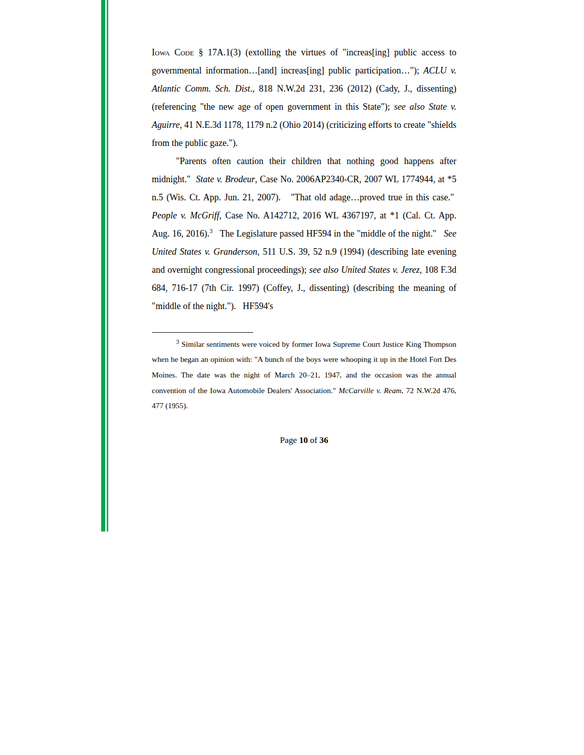Iowa Code § 17A.1(3) (extolling the virtues of "increas[ing] public access to governmental information…[and] increas[ing] public participation…"); ACLU v. Atlantic Comm. Sch. Dist., 818 N.W.2d 231, 236 (2012) (Cady, J., dissenting) (referencing "the new age of open government in this State"); see also State v. Aguirre, 41 N.E.3d 1178, 1179 n.2 (Ohio 2014) (criticizing efforts to create "shields from the public gaze.").
"Parents often caution their children that nothing good happens after midnight." State v. Brodeur, Case No. 2006AP2340-CR, 2007 WL 1774944, at *5 n.5 (Wis. Ct. App. Jun. 21, 2007). "That old adage…proved true in this case." People v. McGriff, Case No. A142712, 2016 WL 4367197, at *1 (Cal. Ct. App. Aug. 16, 2016).3 The Legislature passed HF594 in the "middle of the night." See United States v. Granderson, 511 U.S. 39, 52 n.9 (1994) (describing late evening and overnight congressional proceedings); see also United States v. Jerez, 108 F.3d 684, 716-17 (7th Cir. 1997) (Coffey, J., dissenting) (describing the meaning of "middle of the night."). HF594's
3 Similar sentiments were voiced by former Iowa Supreme Court Justice King Thompson when he began an opinion with: "A bunch of the boys were whooping it up in the Hotel Fort Des Moines. The date was the night of March 20–21, 1947, and the occasion was the annual convention of the Iowa Automobile Dealers' Association." McCarville v. Ream, 72 N.W.2d 476, 477 (1955).
Page 10 of 36